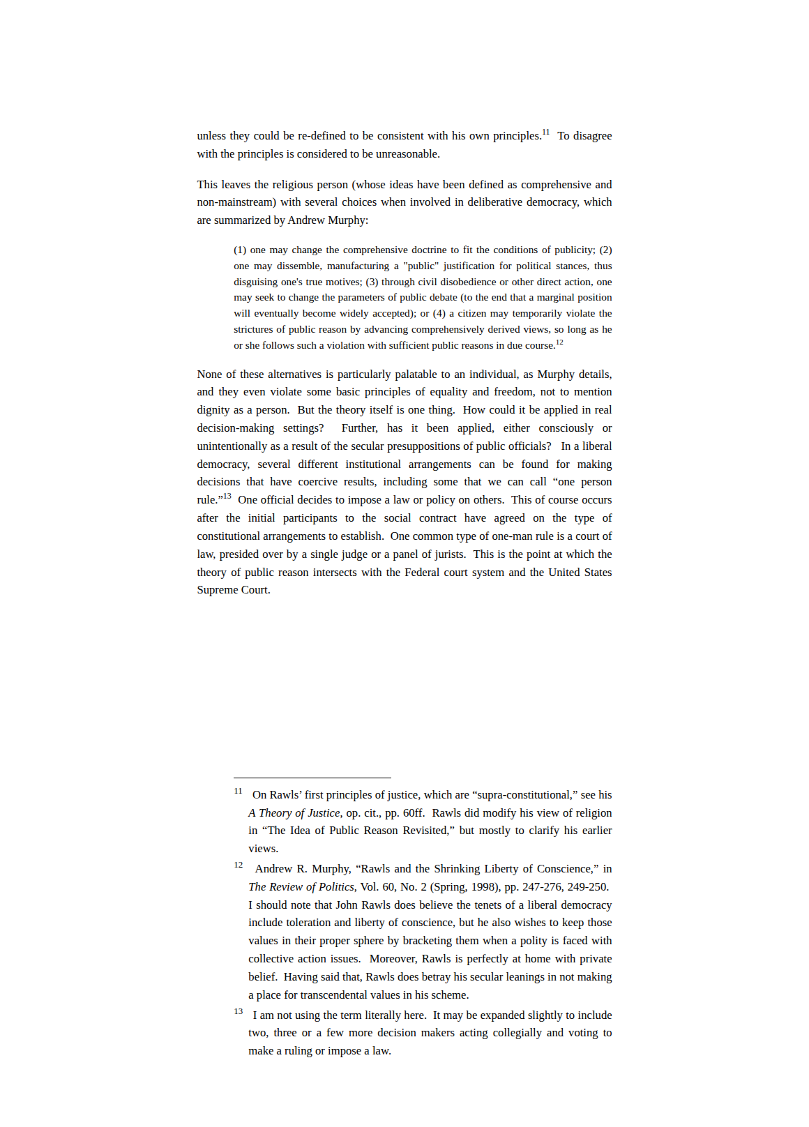unless they could be re-defined to be consistent with his own principles.11 To disagree with the principles is considered to be unreasonable.
This leaves the religious person (whose ideas have been defined as comprehensive and non-mainstream) with several choices when involved in deliberative democracy, which are summarized by Andrew Murphy:
(1) one may change the comprehensive doctrine to fit the conditions of publicity; (2) one may dissemble, manufacturing a "public" justification for political stances, thus disguising one's true motives; (3) through civil disobedience or other direct action, one may seek to change the parameters of public debate (to the end that a marginal position will eventually become widely accepted); or (4) a citizen may temporarily violate the strictures of public reason by advancing comprehensively derived views, so long as he or she follows such a violation with sufficient public reasons in due course.12
None of these alternatives is particularly palatable to an individual, as Murphy details, and they even violate some basic principles of equality and freedom, not to mention dignity as a person. But the theory itself is one thing. How could it be applied in real decision-making settings? Further, has it been applied, either consciously or unintentionally as a result of the secular presuppositions of public officials? In a liberal democracy, several different institutional arrangements can be found for making decisions that have coercive results, including some that we can call “one person rule.”13 One official decides to impose a law or policy on others. This of course occurs after the initial participants to the social contract have agreed on the type of constitutional arrangements to establish. One common type of one-man rule is a court of law, presided over by a single judge or a panel of jurists. This is the point at which the theory of public reason intersects with the Federal court system and the United States Supreme Court.
11 On Rawls’ first principles of justice, which are “supra-constitutional,” see his A Theory of Justice, op. cit., pp. 60ff. Rawls did modify his view of religion in “The Idea of Public Reason Revisited,” but mostly to clarify his earlier views.
12 Andrew R. Murphy, “Rawls and the Shrinking Liberty of Conscience,” in The Review of Politics, Vol. 60, No. 2 (Spring, 1998), pp. 247-276, 249-250. I should note that John Rawls does believe the tenets of a liberal democracy include toleration and liberty of conscience, but he also wishes to keep those values in their proper sphere by bracketing them when a polity is faced with collective action issues. Moreover, Rawls is perfectly at home with private belief. Having said that, Rawls does betray his secular leanings in not making a place for transcendental values in his scheme.
13 I am not using the term literally here. It may be expanded slightly to include two, three or a few more decision makers acting collegially and voting to make a ruling or impose a law.